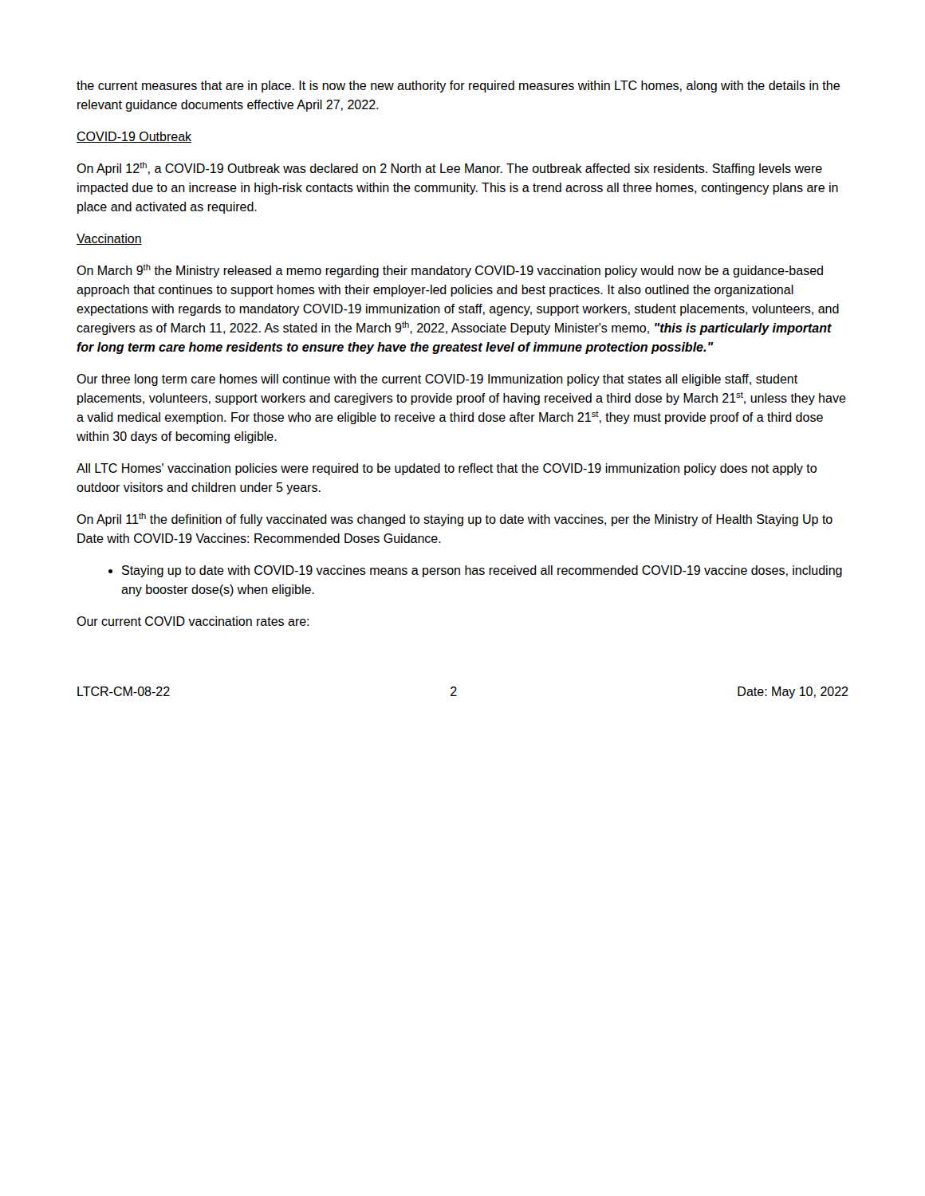the current measures that are in place. It is now the new authority for required measures within LTC homes, along with the details in the relevant guidance documents effective April 27, 2022.
COVID-19 Outbreak
On April 12th, a COVID-19 Outbreak was declared on 2 North at Lee Manor. The outbreak affected six residents. Staffing levels were impacted due to an increase in high-risk contacts within the community. This is a trend across all three homes, contingency plans are in place and activated as required.
Vaccination
On March 9th the Ministry released a memo regarding their mandatory COVID-19 vaccination policy would now be a guidance-based approach that continues to support homes with their employer-led policies and best practices. It also outlined the organizational expectations with regards to mandatory COVID-19 immunization of staff, agency, support workers, student placements, volunteers, and caregivers as of March 11, 2022. As stated in the March 9th, 2022, Associate Deputy Minister's memo, "this is particularly important for long term care home residents to ensure they have the greatest level of immune protection possible."
Our three long term care homes will continue with the current COVID-19 Immunization policy that states all eligible staff, student placements, volunteers, support workers and caregivers to provide proof of having received a third dose by March 21st, unless they have a valid medical exemption. For those who are eligible to receive a third dose after March 21st, they must provide proof of a third dose within 30 days of becoming eligible.
All LTC Homes' vaccination policies were required to be updated to reflect that the COVID-19 immunization policy does not apply to outdoor visitors and children under 5 years.
On April 11th the definition of fully vaccinated was changed to staying up to date with vaccines, per the Ministry of Health Staying Up to Date with COVID-19 Vaccines: Recommended Doses Guidance.
Staying up to date with COVID-19 vaccines means a person has received all recommended COVID-19 vaccine doses, including any booster dose(s) when eligible.
Our current COVID vaccination rates are:
LTCR-CM-08-22 2 Date: May 10, 2022